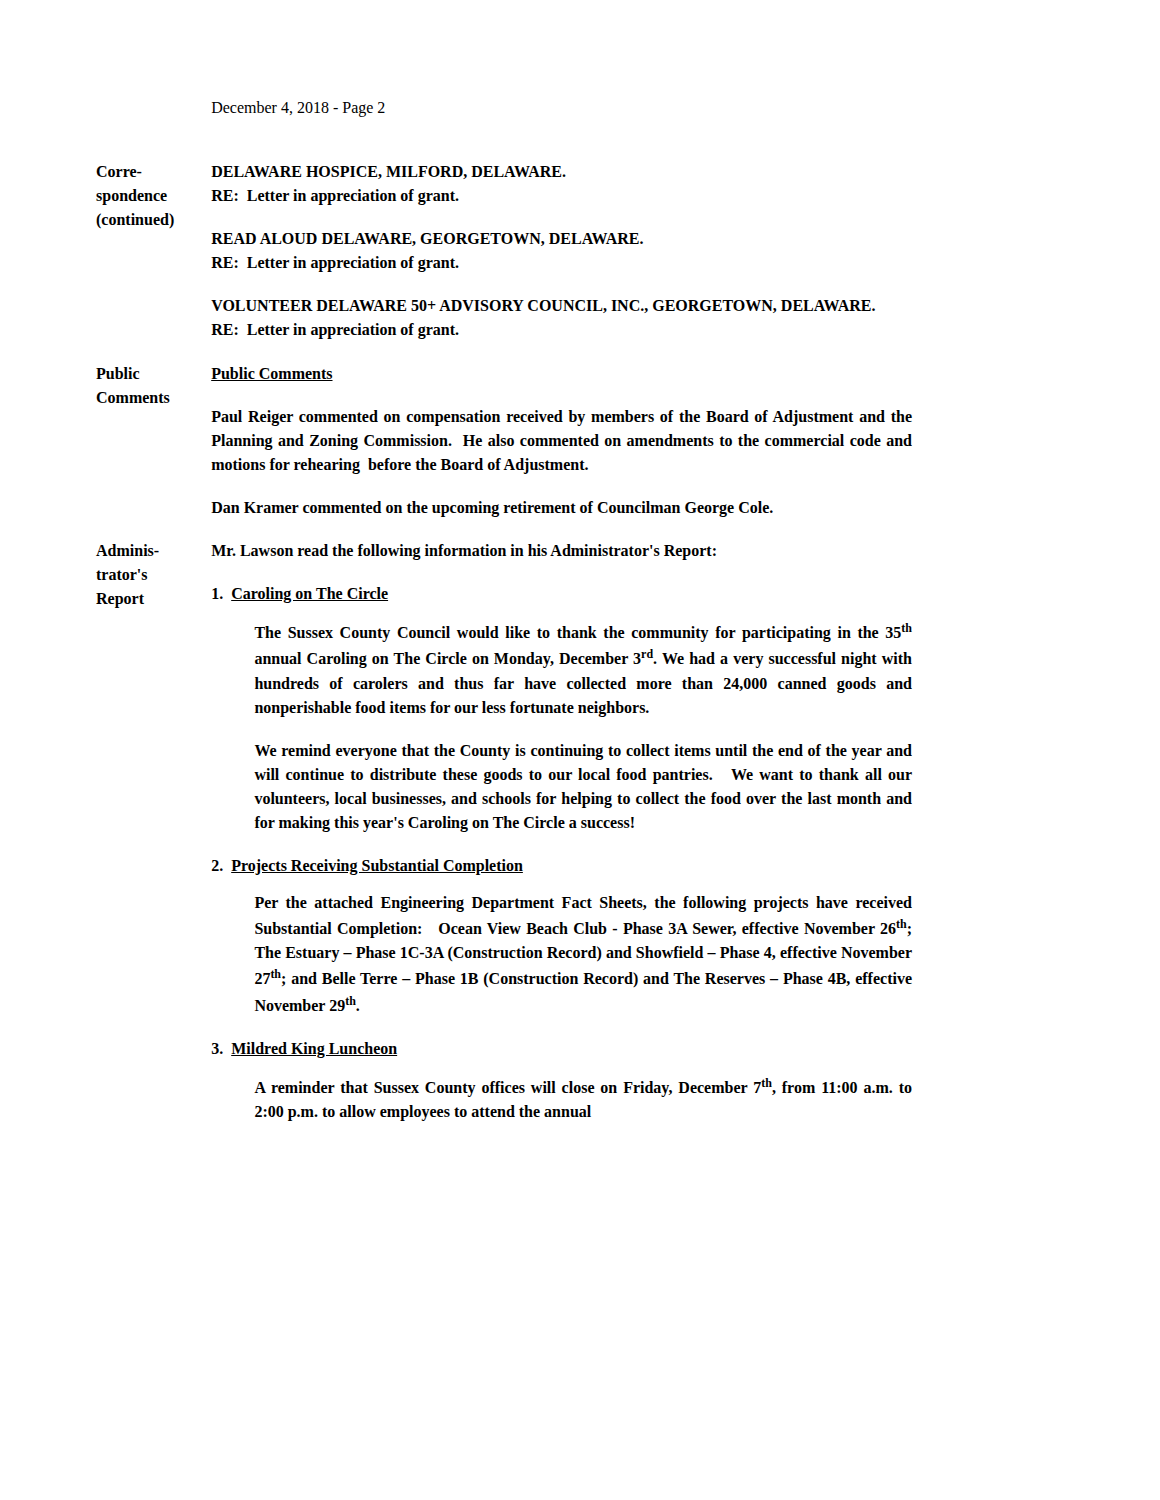December 4, 2018 - Page 2
| Corre- spondence (continued) | DELAWARE HOSPICE, MILFORD, DELAWARE. RE: Letter in appreciation of grant. READ ALOUD DELAWARE, GEORGETOWN, DELAWARE. RE: Letter in appreciation of grant. VOLUNTEER DELAWARE 50+ ADVISORY COUNCIL, INC., GEORGETOWN, DELAWARE. RE: Letter in appreciation of grant. |
| Public Comments | Public Comments Paul Reiger commented on compensation received by members of the Board of Adjustment and the Planning and Zoning Commission. He also commented on amendments to the commercial code and motions for rehearing before the Board of Adjustment. Dan Kramer commented on the upcoming retirement of Councilman George Cole. |
| Adminis- trator's Report | Mr. Lawson read the following information in his Administrator's Report: 1. Caroling on The Circle The Sussex County Council would like to thank the community for participating in the 35 th annual Caroling on The Circle on Monday, December 3 rd . We had a very successful night with hundreds of carolers and thus far have collected more than 24,000 canned goods and nonperishable food items for our less fortunate neighbors. We remind everyone that the County is continuing to collect items until the end of the year and will continue to distribute these goods to our local food pantries. We want to thank all our volunteers, local businesses, and schools for helping to collect the food over the last month and for making this year's Caroling on The Circle a success! 2. Projects Receiving Substantial Completion Per the attached Engineering Department Fact Sheets, the following projects have received Substantial Completion: Ocean View Beach Club - Phase 3A Sewer, effective November 26 th ; The Estuary – Phase 1C-3A (Construction Record) and Showfield – Phase 4, effective November 27 th ; and Belle Terre – Phase 1B (Construction Record) and The Reserves – Phase 4B, effective November 29 th . 3. Mildred King Luncheon A reminder that Sussex County offices will close on Friday, December 7 th , from 11:00 a.m. to 2:00 p.m. to allow employees to attend the annual |